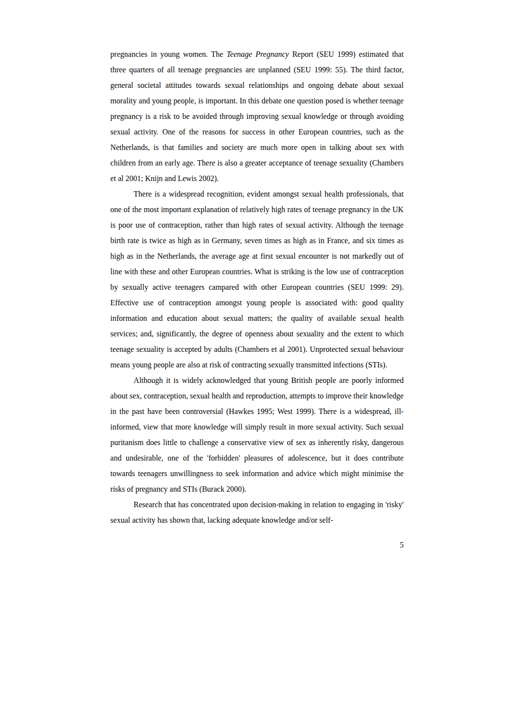pregnancies in young women. The Teenage Pregnancy Report (SEU 1999) estimated that three quarters of all teenage pregnancies are unplanned (SEU 1999: 55). The third factor, general societal attitudes towards sexual relationships and ongoing debate about sexual morality and young people, is important. In this debate one question posed is whether teenage pregnancy is a risk to be avoided through improving sexual knowledge or through avoiding sexual activity. One of the reasons for success in other European countries, such as the Netherlands, is that families and society are much more open in talking about sex with children from an early age. There is also a greater acceptance of teenage sexuality (Chambers et al 2001; Knijn and Lewis 2002).
There is a widespread recognition, evident amongst sexual health professionals, that one of the most important explanation of relatively high rates of teenage pregnancy in the UK is poor use of contraception, rather than high rates of sexual activity. Although the teenage birth rate is twice as high as in Germany, seven times as high as in France, and six times as high as in the Netherlands, the average age at first sexual encounter is not markedly out of line with these and other European countries. What is striking is the low use of contraception by sexually active teenagers campared with other European countries (SEU 1999: 29). Effective use of contraception amongst young people is associated with: good quality information and education about sexual matters; the quality of available sexual health services; and, significantly, the degree of openness about sexuality and the extent to which teenage sexuality is accepted by adults (Chambers et al 2001). Unprotected sexual behaviour means young people are also at risk of contracting sexually transmitted infections (STIs).
Although it is widely acknowledged that young British people are poorly informed about sex, contraception, sexual health and reproduction, attempts to improve their knowledge in the past have been controversial (Hawkes 1995; West 1999). There is a widespread, ill-informed, view that more knowledge will simply result in more sexual activity. Such sexual puritanism does little to challenge a conservative view of sex as inherently risky, dangerous and undesirable, one of the 'forbidden' pleasures of adolescence, but it does contribute towards teenagers unwillingness to seek information and advice which might minimise the risks of pregnancy and STIs (Burack 2000).
Research that has concentrated upon decision-making in relation to engaging in 'risky' sexual activity has shown that, lacking adequate knowledge and/or self-
5